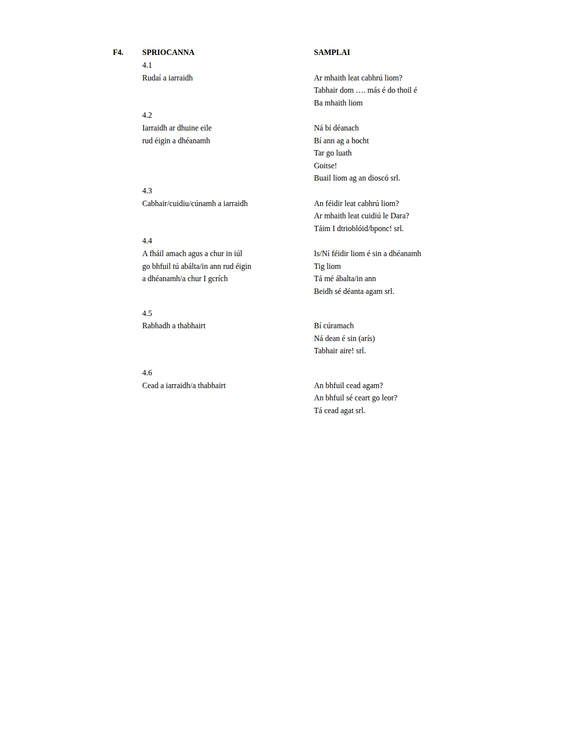| F4. | SPRIOCANNA | SAMPLAI |
| | 4.1 | |
| | Rudaí a iarraidh | Ar mhaith leat cabhrú liom? |
| | | Tabhair dom …. más é do thoil é |
| | | Ba mhaith liom |
| | 4.2 | |
| | Iarraidh ar dhuine eile | Ná bí déanach |
| | rud éigin a dhéanamh | Bí ann ag a hocht |
| | | Tar go luath |
| | | Goitse! |
| | | Buail liom ag an dioscó srl. |
| | 4.3 | |
| | Cabhair/cuidiu/cúnamh a iarraidh | An féidir leat cabhrú liom? |
| | | Ar mhaith leat cuidiú le Dara? |
| | | Táim I dtrioblóid/bponc! srl. |
| | 4.4 | |
| | A fháil amach agus a chur in iúl | Is/Ní féidir liom é sin a dhéanamh |
| | go bhfuil tú abálta/in ann rud éigin | Tig liom |
| | a dhéanamh/a chur I gcrích | Tá mé ábalta/in ann |
| | | Beidh sé déanta agam srl. |
| | 4.5 | |
| | Rabhadh a thabhairt | Bí cúramach |
| | | Ná dean é sin (arís) |
| | | Tabhair aire! srl. |
| | 4.6 | |
| | Cead a iarraidh/a thabhairt | An bhfuil cead agam? |
| | | An bhfuil sé ceart go leor? |
| | | Tá cead agat srl. |